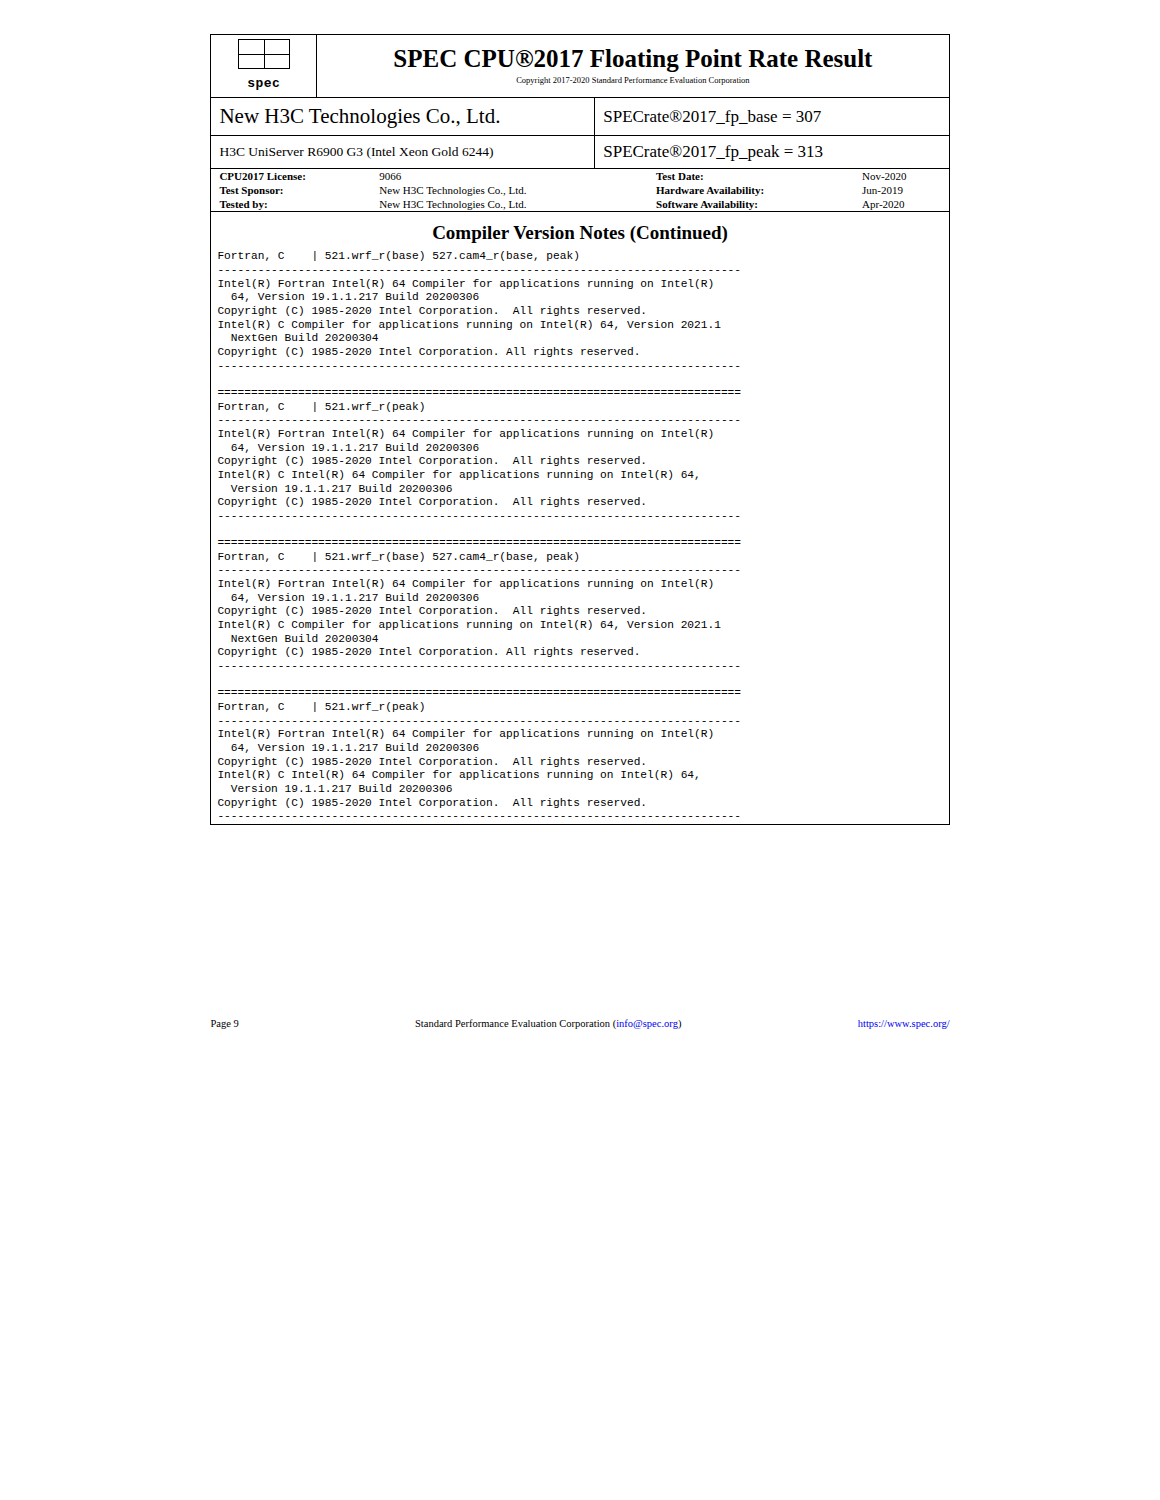spec
SPEC CPU®2017 Floating Point Rate Result
Copyright 2017-2020 Standard Performance Evaluation Corporation
New H3C Technologies Co., Ltd.
SPECrate®2017_fp_base = 307
H3C UniServer R6900 G3 (Intel Xeon Gold 6244)
SPECrate®2017_fp_peak = 313
| CPU2017 License: | 9066 | Test Date: | Nov-2020 |
| Test Sponsor: | New H3C Technologies Co., Ltd. | Hardware Availability: | Jun-2019 |
| Tested by: | New H3C Technologies Co., Ltd. | Software Availability: | Apr-2020 |
Compiler Version Notes (Continued)
Fortran, C    | 521.wrf_r(base) 527.cam4_r(base, peak)
------------------------------------------------------------------------------
Intel(R) Fortran Intel(R) 64 Compiler for applications running on Intel(R)
  64, Version 19.1.1.217 Build 20200306
Copyright (C) 1985-2020 Intel Corporation.  All rights reserved.
Intel(R) C Compiler for applications running on Intel(R) 64, Version 2021.1
  NextGen Build 20200304
Copyright (C) 1985-2020 Intel Corporation. All rights reserved.
------------------------------------------------------------------------------

==============================================================================
Fortran, C    | 521.wrf_r(peak)
------------------------------------------------------------------------------
Intel(R) Fortran Intel(R) 64 Compiler for applications running on Intel(R)
  64, Version 19.1.1.217 Build 20200306
Copyright (C) 1985-2020 Intel Corporation.  All rights reserved.
Intel(R) C Intel(R) 64 Compiler for applications running on Intel(R) 64,
  Version 19.1.1.217 Build 20200306
Copyright (C) 1985-2020 Intel Corporation.  All rights reserved.
------------------------------------------------------------------------------

==============================================================================
Fortran, C    | 521.wrf_r(base) 527.cam4_r(base, peak)
------------------------------------------------------------------------------
Intel(R) Fortran Intel(R) 64 Compiler for applications running on Intel(R)
  64, Version 19.1.1.217 Build 20200306
Copyright (C) 1985-2020 Intel Corporation.  All rights reserved.
Intel(R) C Compiler for applications running on Intel(R) 64, Version 2021.1
  NextGen Build 20200304
Copyright (C) 1985-2020 Intel Corporation. All rights reserved.
------------------------------------------------------------------------------

==============================================================================
Fortran, C    | 521.wrf_r(peak)
------------------------------------------------------------------------------
Intel(R) Fortran Intel(R) 64 Compiler for applications running on Intel(R)
  64, Version 19.1.1.217 Build 20200306
Copyright (C) 1985-2020 Intel Corporation.  All rights reserved.
Intel(R) C Intel(R) 64 Compiler for applications running on Intel(R) 64,
  Version 19.1.1.217 Build 20200306
Copyright (C) 1985-2020 Intel Corporation.  All rights reserved.
------------------------------------------------------------------------------
Page 9
Standard Performance Evaluation Corporation (info@spec.org)
https://www.spec.org/